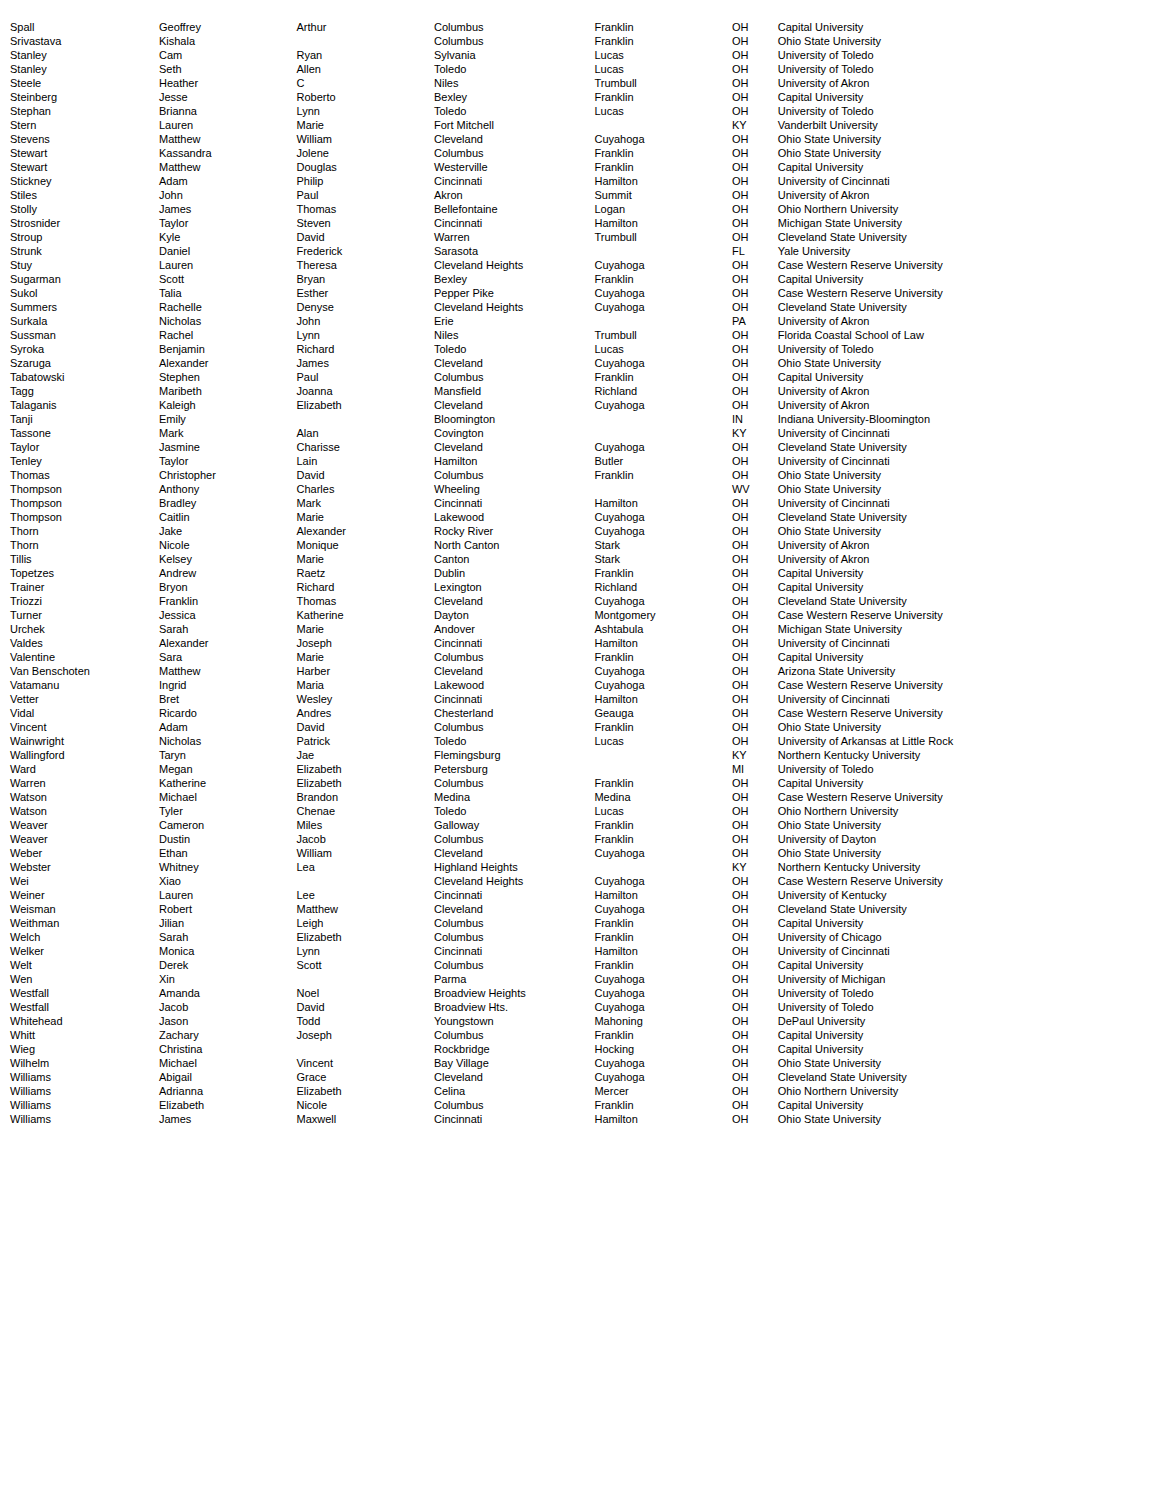| Spall | Geoffrey | Arthur | Columbus | Franklin | OH | Capital University |
| Srivastava | Kishala | | Columbus | Franklin | OH | Ohio State University |
| Stanley | Cam | Ryan | Sylvania | Lucas | OH | University of Toledo |
| Stanley | Seth | Allen | Toledo | Lucas | OH | University of Toledo |
| Steele | Heather | C | Niles | Trumbull | OH | University of Akron |
| Steinberg | Jesse | Roberto | Bexley | Franklin | OH | Capital University |
| Stephan | Brianna | Lynn | Toledo | Lucas | OH | University of Toledo |
| Stern | Lauren | Marie | Fort Mitchell | | KY | Vanderbilt University |
| Stevens | Matthew | William | Cleveland | Cuyahoga | OH | Ohio State University |
| Stewart | Kassandra | Jolene | Columbus | Franklin | OH | Ohio State University |
| Stewart | Matthew | Douglas | Westerville | Franklin | OH | Capital University |
| Stickney | Adam | Philip | Cincinnati | Hamilton | OH | University of Cincinnati |
| Stiles | John | Paul | Akron | Summit | OH | University of Akron |
| Stolly | James | Thomas | Bellefontaine | Logan | OH | Ohio Northern University |
| Strosnider | Taylor | Steven | Cincinnati | Hamilton | OH | Michigan State University |
| Stroup | Kyle | David | Warren | Trumbull | OH | Cleveland State University |
| Strunk | Daniel | Frederick | Sarasota | | FL | Yale University |
| Stuy | Lauren | Theresa | Cleveland Heights | Cuyahoga | OH | Case Western Reserve University |
| Sugarman | Scott | Bryan | Bexley | Franklin | OH | Capital University |
| Sukol | Talia | Esther | Pepper Pike | Cuyahoga | OH | Case Western Reserve University |
| Summers | Rachelle | Denyse | Cleveland Heights | Cuyahoga | OH | Cleveland State University |
| Surkala | Nicholas | John | Erie | | PA | University of Akron |
| Sussman | Rachel | Lynn | Niles | Trumbull | OH | Florida Coastal School of Law |
| Syroka | Benjamin | Richard | Toledo | Lucas | OH | University of Toledo |
| Szaruga | Alexander | James | Cleveland | Cuyahoga | OH | Ohio State University |
| Tabatowski | Stephen | Paul | Columbus | Franklin | OH | Capital University |
| Tagg | Maribeth | Joanna | Mansfield | Richland | OH | University of Akron |
| Talaganis | Kaleigh | Elizabeth | Cleveland | Cuyahoga | OH | University of Akron |
| Tanji | Emily | | Bloomington | | IN | Indiana University-Bloomington |
| Tassone | Mark | Alan | Covington | | KY | University of Cincinnati |
| Taylor | Jasmine | Charisse | Cleveland | Cuyahoga | OH | Cleveland State University |
| Tenley | Taylor | Lain | Hamilton | Butler | OH | University of Cincinnati |
| Thomas | Christopher | David | Columbus | Franklin | OH | Ohio State University |
| Thompson | Anthony | Charles | Wheeling | | WV | Ohio State University |
| Thompson | Bradley | Mark | Cincinnati | Hamilton | OH | University of Cincinnati |
| Thompson | Caitlin | Marie | Lakewood | Cuyahoga | OH | Cleveland State University |
| Thorn | Jake | Alexander | Rocky River | Cuyahoga | OH | Ohio State University |
| Thorn | Nicole | Monique | North Canton | Stark | OH | University of Akron |
| Tillis | Kelsey | Marie | Canton | Stark | OH | University of Akron |
| Topetzes | Andrew | Raetz | Dublin | Franklin | OH | Capital University |
| Trainer | Bryon | Richard | Lexington | Richland | OH | Capital University |
| Triozzi | Franklin | Thomas | Cleveland | Cuyahoga | OH | Cleveland State University |
| Turner | Jessica | Katherine | Dayton | Montgomery | OH | Case Western Reserve University |
| Urchek | Sarah | Marie | Andover | Ashtabula | OH | Michigan State University |
| Valdes | Alexander | Joseph | Cincinnati | Hamilton | OH | University of Cincinnati |
| Valentine | Sara | Marie | Columbus | Franklin | OH | Capital University |
| Van Benschoten | Matthew | Harber | Cleveland | Cuyahoga | OH | Arizona State University |
| Vatamanu | Ingrid | Maria | Lakewood | Cuyahoga | OH | Case Western Reserve University |
| Vetter | Bret | Wesley | Cincinnati | Hamilton | OH | University of Cincinnati |
| Vidal | Ricardo | Andres | Chesterland | Geauga | OH | Case Western Reserve University |
| Vincent | Adam | David | Columbus | Franklin | OH | Ohio State University |
| Wainwright | Nicholas | Patrick | Toledo | Lucas | OH | University of Arkansas at Little Rock |
| Wallingford | Taryn | Jae | Flemingsburg | | KY | Northern Kentucky University |
| Ward | Megan | Elizabeth | Petersburg | | MI | University of Toledo |
| Warren | Katherine | Elizabeth | Columbus | Franklin | OH | Capital University |
| Watson | Michael | Brandon | Medina | Medina | OH | Case Western Reserve University |
| Watson | Tyler | Chenae | Toledo | Lucas | OH | Ohio Northern University |
| Weaver | Cameron | Miles | Galloway | Franklin | OH | Ohio State University |
| Weaver | Dustin | Jacob | Columbus | Franklin | OH | University of Dayton |
| Weber | Ethan | William | Cleveland | Cuyahoga | OH | Ohio State University |
| Webster | Whitney | Lea | Highland Heights | | KY | Northern Kentucky University |
| Wei | Xiao | | Cleveland Heights | Cuyahoga | OH | Case Western Reserve University |
| Weiner | Lauren | Lee | Cincinnati | Hamilton | OH | University of Kentucky |
| Weisman | Robert | Matthew | Cleveland | Cuyahoga | OH | Cleveland State University |
| Weithman | Jilian | Leigh | Columbus | Franklin | OH | Capital University |
| Welch | Sarah | Elizabeth | Columbus | Franklin | OH | University of Chicago |
| Welker | Monica | Lynn | Cincinnati | Hamilton | OH | University of Cincinnati |
| Welt | Derek | Scott | Columbus | Franklin | OH | Capital University |
| Wen | Xin | | Parma | Cuyahoga | OH | University of Michigan |
| Westfall | Amanda | Noel | Broadview Heights | Cuyahoga | OH | University of Toledo |
| Westfall | Jacob | David | Broadview Hts. | Cuyahoga | OH | University of Toledo |
| Whitehead | Jason | Todd | Youngstown | Mahoning | OH | DePaul University |
| Whitt | Zachary | Joseph | Columbus | Franklin | OH | Capital University |
| Wieg | Christina | | Rockbridge | Hocking | OH | Capital University |
| Wilhelm | Michael | Vincent | Bay Village | Cuyahoga | OH | Ohio State University |
| Williams | Abigail | Grace | Cleveland | Cuyahoga | OH | Cleveland State University |
| Williams | Adrianna | Elizabeth | Celina | Mercer | OH | Ohio Northern University |
| Williams | Elizabeth | Nicole | Columbus | Franklin | OH | Capital University |
| Williams | James | Maxwell | Cincinnati | Hamilton | OH | Ohio State University |